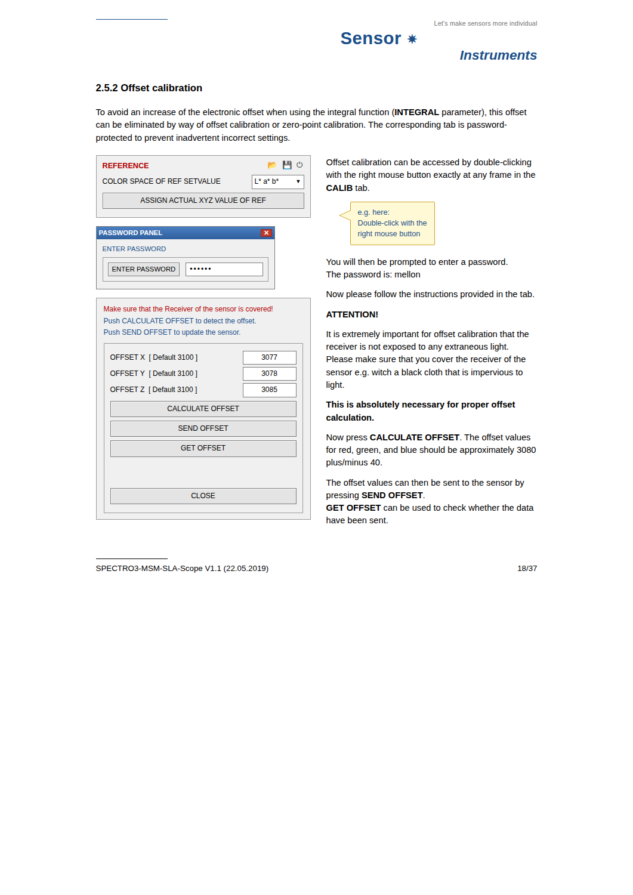Let's make sensors more individual
Sensor ✷
Instruments
2.5.2 Offset calibration
To avoid an increase of the electronic offset when using the integral function (INTEGRAL parameter), this offset can be eliminated by way of offset calibration or zero-point calibration. The corresponding tab is password-protected to prevent inadvertent incorrect settings.
📂 💾 ⏻
REFERENCE
COLOR SPACE OF REF SETVALUE L* a* b* ▼
ASSIGN ACTUAL XYZ VALUE OF REF
PASSWORD PANEL ✕
ENTER PASSWORD
ENTER PASSWORD ••••••
Make sure that the Receiver of the sensor is covered!
Push CALCULATE OFFSET to detect the offset.
Push SEND OFFSET to update the sensor.
OFFSET X [ Default 3100 ] 3077
OFFSET Y [ Default 3100 ] 3078
OFFSET Z [ Default 3100 ] 3085
CALCULATE OFFSET
SEND OFFSET
GET OFFSET
CLOSE
Offset calibration can be accessed by double-clicking with the right mouse button exactly at any frame in the CALIB tab.
e.g. here:
Double-click with the
right mouse button
You will then be prompted to enter a password.
The password is: mellon
Now please follow the instructions provided in the tab.
ATTENTION!
It is extremely important for offset calibration that the receiver is not exposed to any extraneous light.
Please make sure that you cover the receiver of the sensor e.g. witch a black cloth that is impervious to light.
This is absolutely necessary for proper offset calculation.
Now press CALCULATE OFFSET. The offset values for red, green, and blue should be approximately 3080 plus/minus 40.
The offset values can then be sent to the sensor by pressing SEND OFFSET.
GET OFFSET can be used to check whether the data have been sent.
SPECTRO3-MSM-SLA-Scope V1.1 (22.05.2019) 18/37